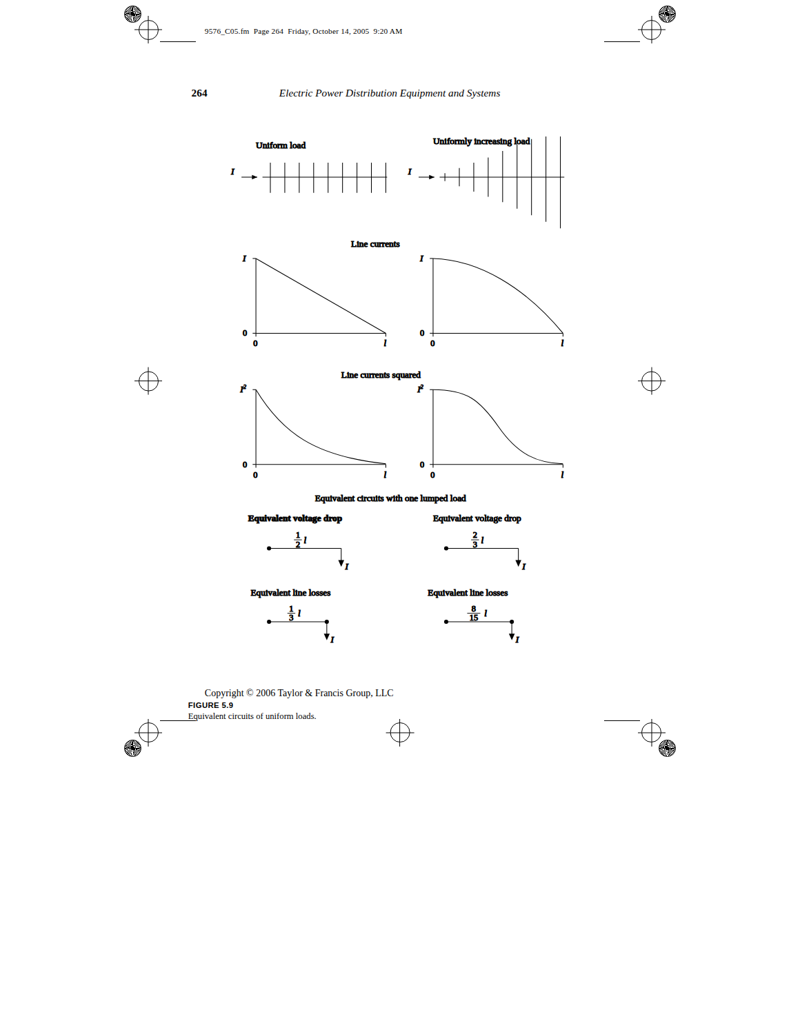9576_C05.fm Page 264 Friday, October 14, 2005 9:20 AM
264 Electric Power Distribution Equipment and Systems
Figure 5.9 Equivalent circuits of uniform loads Two columns compare a uniform load and a uniformly increasing load: feeder diagrams with tap loads, plots of line currents versus distance, plots of line currents squared, and equivalent single lumped-load circuits for voltage drop and line losses. Uniform load Uniformly increasing load I I Line currents I 0 0 l I 0 0 l Line currents squared I2 0 0 l I2 0 0 l Equivalent circuits with one lumped load Equivalent voltage drop Equivalent voltage drop I 1 2 l I 2 3 l Equivalent line losses Equivalent line losses I 1 3 l I 8 15 l
FIGURE 5.9 Equivalent circuits of uniform loads.
Copyright © 2006 Taylor & Francis Group, LLC